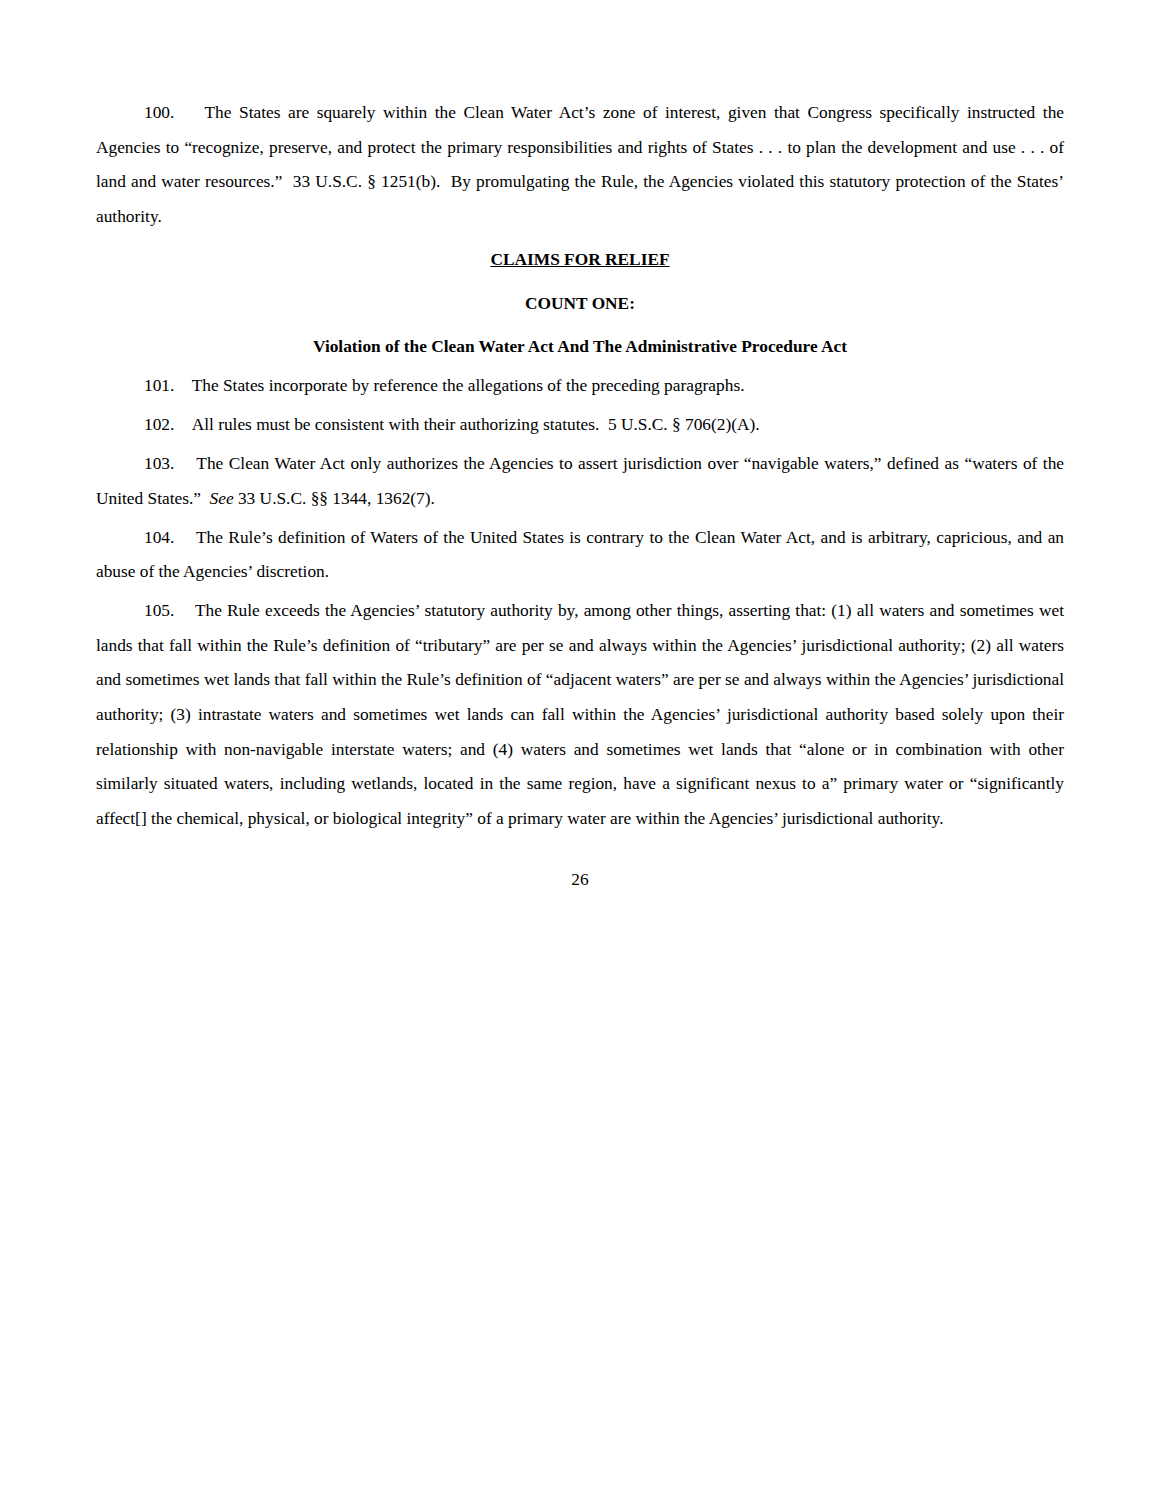100. The States are squarely within the Clean Water Act’s zone of interest, given that Congress specifically instructed the Agencies to “recognize, preserve, and protect the primary responsibilities and rights of States . . . to plan the development and use . . . of land and water resources.” 33 U.S.C. § 1251(b). By promulgating the Rule, the Agencies violated this statutory protection of the States’ authority.
CLAIMS FOR RELIEF
COUNT ONE:
Violation of the Clean Water Act And The Administrative Procedure Act
101. The States incorporate by reference the allegations of the preceding paragraphs.
102. All rules must be consistent with their authorizing statutes. 5 U.S.C. § 706(2)(A).
103. The Clean Water Act only authorizes the Agencies to assert jurisdiction over “navigable waters,” defined as “waters of the United States.” See 33 U.S.C. §§ 1344, 1362(7).
104. The Rule’s definition of Waters of the United States is contrary to the Clean Water Act, and is arbitrary, capricious, and an abuse of the Agencies’ discretion.
105. The Rule exceeds the Agencies’ statutory authority by, among other things, asserting that: (1) all waters and sometimes wet lands that fall within the Rule’s definition of “tributary” are per se and always within the Agencies’ jurisdictional authority; (2) all waters and sometimes wet lands that fall within the Rule’s definition of “adjacent waters” are per se and always within the Agencies’ jurisdictional authority; (3) intrastate waters and sometimes wet lands can fall within the Agencies’ jurisdictional authority based solely upon their relationship with non-navigable interstate waters; and (4) waters and sometimes wet lands that “alone or in combination with other similarly situated waters, including wetlands, located in the same region, have a significant nexus to a” primary water or “significantly affect[] the chemical, physical, or biological integrity” of a primary water are within the Agencies’ jurisdictional authority.
26